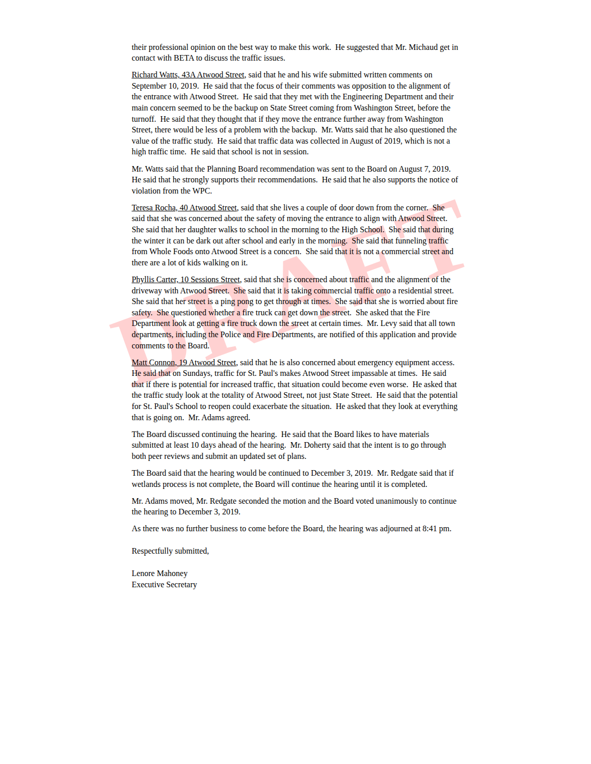DRAFT
their professional opinion on the best way to make this work. He suggested that Mr. Michaud get in contact with BETA to discuss the traffic issues.
Richard Watts, 43A Atwood Street, said that he and his wife submitted written comments on September 10, 2019. He said that the focus of their comments was opposition to the alignment of the entrance with Atwood Street. He said that they met with the Engineering Department and their main concern seemed to be the backup on State Street coming from Washington Street, before the turnoff. He said that they thought that if they move the entrance further away from Washington Street, there would be less of a problem with the backup. Mr. Watts said that he also questioned the value of the traffic study. He said that traffic data was collected in August of 2019, which is not a high traffic time. He said that school is not in session.
Mr. Watts said that the Planning Board recommendation was sent to the Board on August 7, 2019. He said that he strongly supports their recommendations. He said that he also supports the notice of violation from the WPC.
Teresa Rocha, 40 Atwood Street, said that she lives a couple of door down from the corner. She said that she was concerned about the safety of moving the entrance to align with Atwood Street. She said that her daughter walks to school in the morning to the High School. She said that during the winter it can be dark out after school and early in the morning. She said that funneling traffic from Whole Foods onto Atwood Street is a concern. She said that it is not a commercial street and there are a lot of kids walking on it.
Phyllis Carter, 10 Sessions Street, said that she is concerned about traffic and the alignment of the driveway with Atwood Street. She said that it is taking commercial traffic onto a residential street. She said that her street is a ping pong to get through at times. She said that she is worried about fire safety. She questioned whether a fire truck can get down the street. She asked that the Fire Department look at getting a fire truck down the street at certain times. Mr. Levy said that all town departments, including the Police and Fire Departments, are notified of this application and provide comments to the Board.
Matt Connon, 19 Atwood Street, said that he is also concerned about emergency equipment access. He said that on Sundays, traffic for St. Paul's makes Atwood Street impassable at times. He said that if there is potential for increased traffic, that situation could become even worse. He asked that the traffic study look at the totality of Atwood Street, not just State Street. He said that the potential for St. Paul's School to reopen could exacerbate the situation. He asked that they look at everything that is going on. Mr. Adams agreed.
The Board discussed continuing the hearing. He said that the Board likes to have materials submitted at least 10 days ahead of the hearing. Mr. Doherty said that the intent is to go through both peer reviews and submit an updated set of plans.
The Board said that the hearing would be continued to December 3, 2019. Mr. Redgate said that if wetlands process is not complete, the Board will continue the hearing until it is completed.
Mr. Adams moved, Mr. Redgate seconded the motion and the Board voted unanimously to continue the hearing to December 3, 2019.
As there was no further business to come before the Board, the hearing was adjourned at 8:41 pm.
Respectfully submitted,
Lenore Mahoney
Executive Secretary